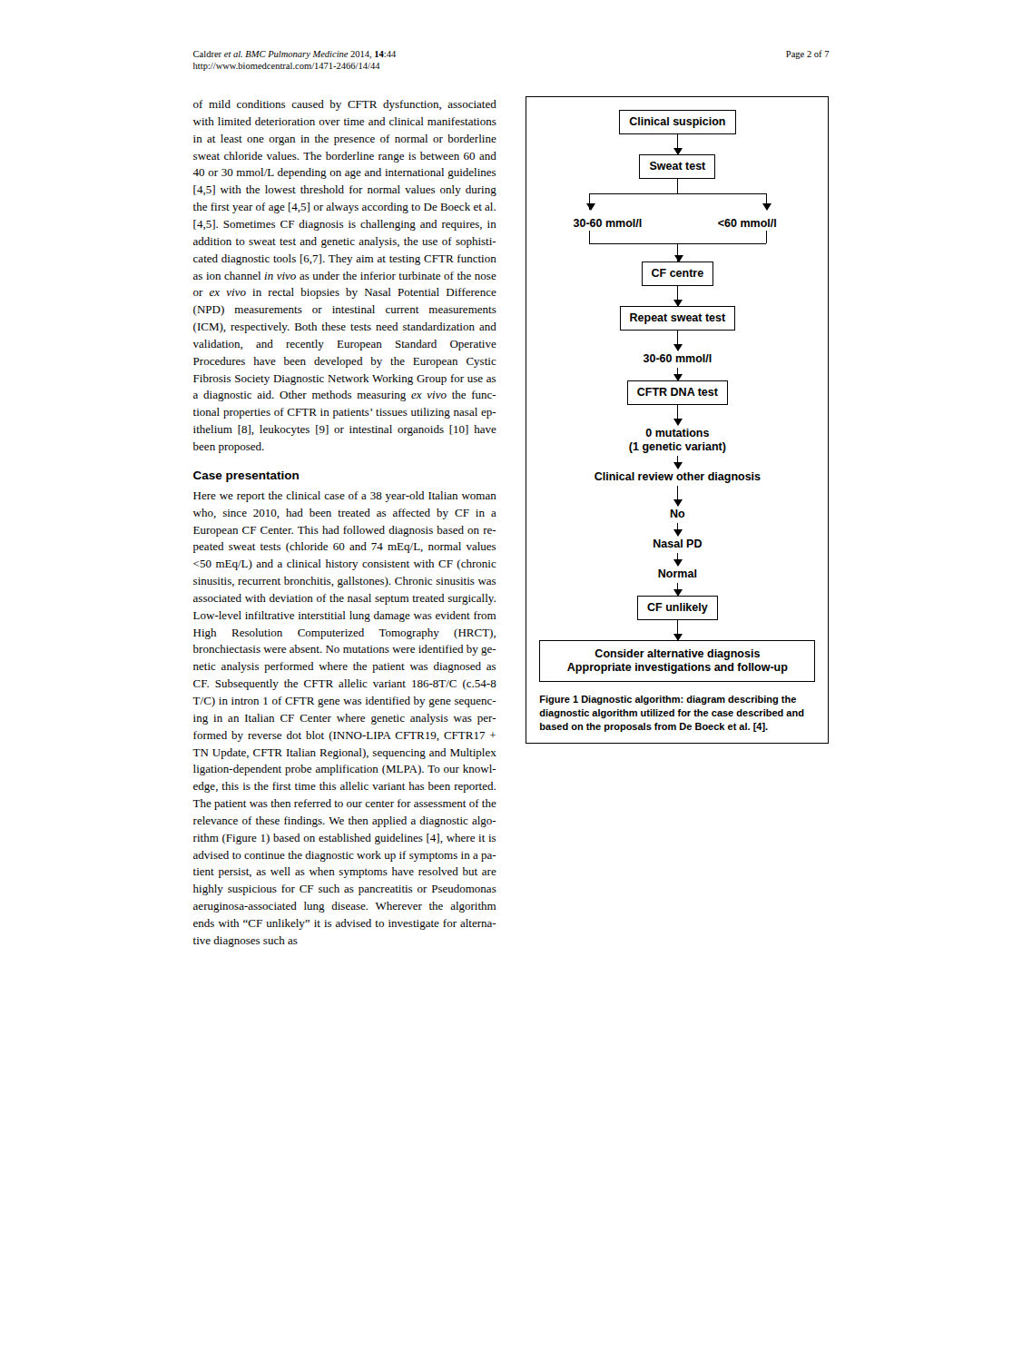Caldrer et al. BMC Pulmonary Medicine 2014, 14:44
http://www.biomedcentral.com/1471-2466/14/44
Page 2 of 7
of mild conditions caused by CFTR dysfunction, associated with limited deterioration over time and clinical manifestations in at least one organ in the presence of normal or borderline sweat chloride values. The borderline range is between 60 and 40 or 30 mmol/L depending on age and international guidelines [4,5] with the lowest threshold for normal values only during the first year of age [4,5] or always according to De Boeck et al. [4,5]. Sometimes CF diagnosis is challenging and requires, in addition to sweat test and genetic analysis, the use of sophisticated diagnostic tools [6,7]. They aim at testing CFTR function as ion channel in vivo as under the inferior turbinate of the nose or ex vivo in rectal biopsies by Nasal Potential Difference (NPD) measurements or intestinal current measurements (ICM), respectively. Both these tests need standardization and validation, and recently European Standard Operative Procedures have been developed by the European Cystic Fibrosis Society Diagnostic Network Working Group for use as a diagnostic aid. Other methods measuring ex vivo the functional properties of CFTR in patients’ tissues utilizing nasal epithelium [8], leukocytes [9] or intestinal organoids [10] have been proposed.
Case presentation
Here we report the clinical case of a 38 year-old Italian woman who, since 2010, had been treated as affected by CF in a European CF Center. This had followed diagnosis based on repeated sweat tests (chloride 60 and 74 mEq/L, normal values <50 mEq/L) and a clinical history consistent with CF (chronic sinusitis, recurrent bronchitis, gallstones). Chronic sinusitis was associated with deviation of the nasal septum treated surgically. Low-level infiltrative interstitial lung damage was evident from High Resolution Computerized Tomography (HRCT), bronchiectasis were absent. No mutations were identified by genetic analysis performed where the patient was diagnosed as CF. Subsequently the CFTR allelic variant 186-8T/C (c.54-8 T/C) in intron 1 of CFTR gene was identified by gene sequencing in an Italian CF Center where genetic analysis was performed by reverse dot blot (INNO-LIPA CFTR19, CFTR17 + TN Update, CFTR Italian Regional), sequencing and Multiplex ligation-dependent probe amplification (MLPA). To our knowledge, this is the first time this allelic variant has been reported. The patient was then referred to our center for assessment of the relevance of these findings. We then applied a diagnostic algorithm (Figure 1) based on established guidelines [4], where it is advised to continue the diagnostic work up if symptoms in a patient persist, as well as when symptoms have resolved but are highly suspicious for CF such as pancreatitis or Pseudomonas aeruginosa-associated lung disease. Wherever the algorithm ends with “CF unlikely” it is advised to investigate for alternative diagnoses such as
Clinical suspicion
Sweat test
30-60 mmol/l <60 mmol/l
CF centre
Repeat sweat test
30-60 mmol/l
CFTR DNA test
0 mutations
(1 genetic variant)
Clinical review other diagnosis
No
Nasal PD
Normal
CF unlikely
Consider alternative diagnosis
Appropriate investigations and follow-up
Figure 1 Diagnostic algorithm: diagram describing the diagnostic algorithm utilized for the case described and based on the proposals from De Boeck et al. [4].